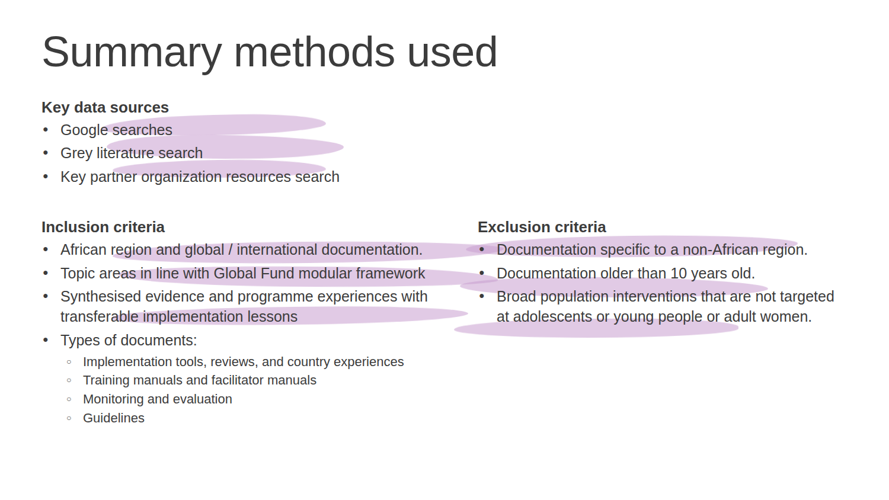Summary methods used
Key data sources
Google searches
Grey literature search
Key partner organization resources search
Inclusion criteria
African region and global / international documentation.
Topic areas in line with Global Fund modular framework
Synthesised evidence and programme experiences with transferable implementation lessons
Types of documents:
Implementation tools, reviews, and country experiences
Training manuals and facilitator manuals
Monitoring and evaluation
Guidelines
Exclusion criteria
Documentation specific to a non-African region.
Documentation older than 10 years old.
Broad population interventions that are not targeted at adolescents or young people or adult women.